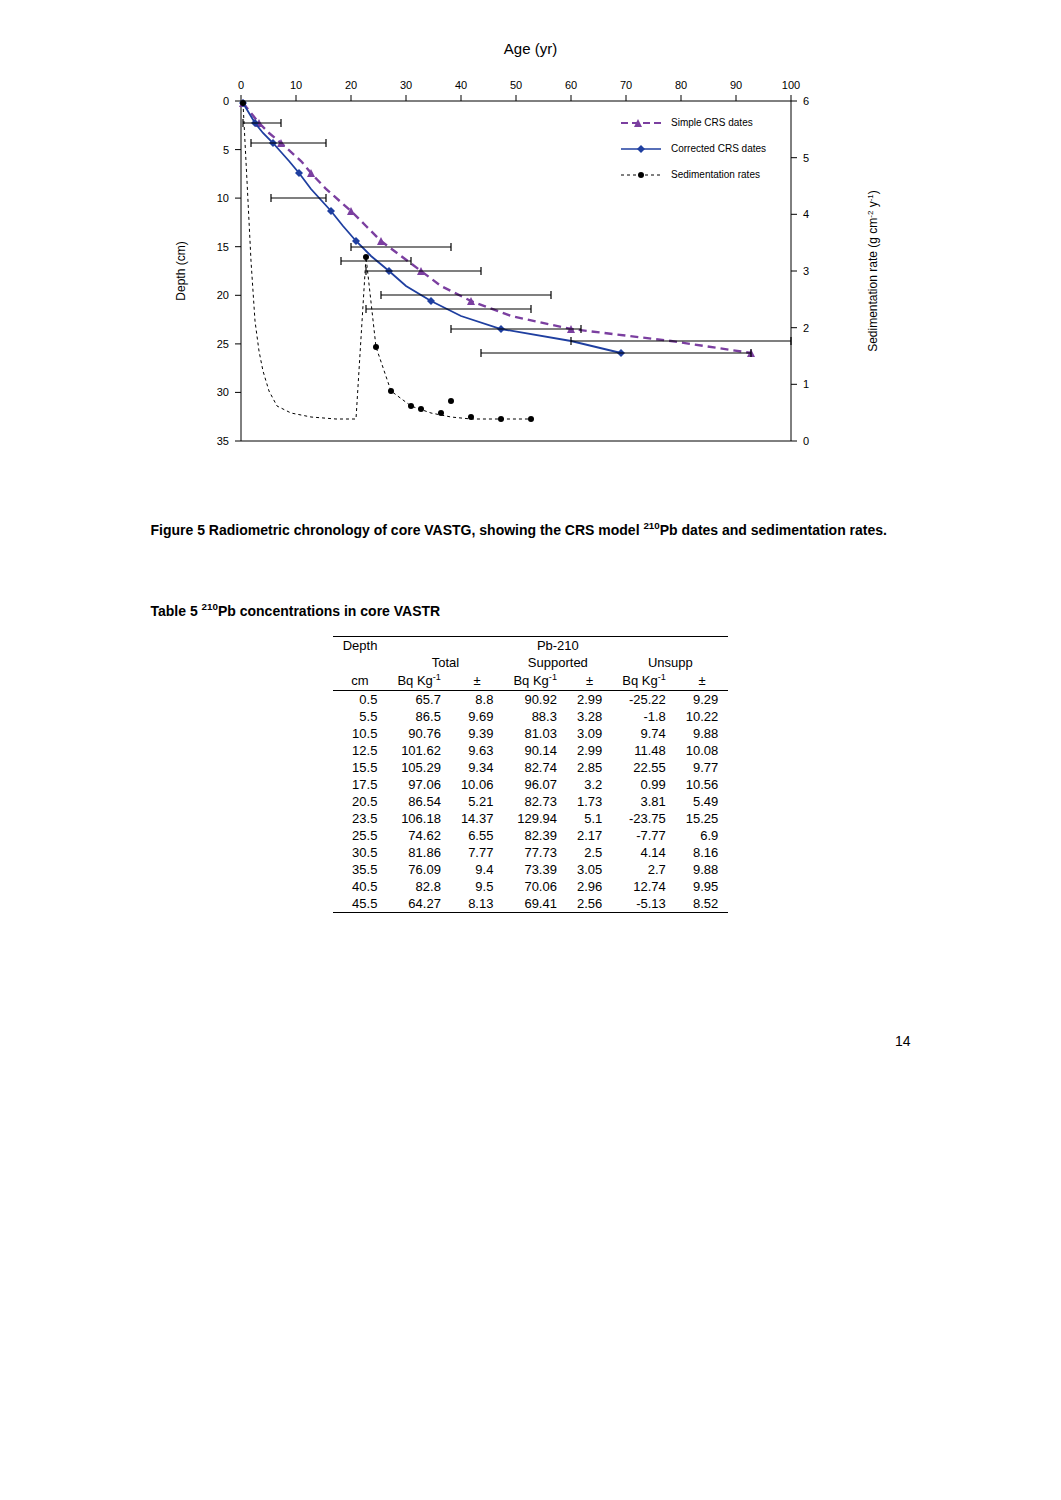Age (yr)
0 10 20 30 40 50 60 70 80 90 100 0 5 10 15 20 25 30 35 Depth (cm) 6 5 4 3 2 1 0 Sedimentation rate (g cm-2 y-1) Simple CRS dates Corrected CRS dates Sedimentation rates
Figure 5 Radiometric chronology of core VASTG, showing the CRS model 210Pb dates and sedimentation rates.
Table 5 210Pb concentrations in core VASTR
| Depth | Pb-210 |
| --- | --- |
| | Total | Supported | Unsupp |
| cm | Bq Kg -1 | ± | Bq Kg -1 | ± | Bq Kg -1 | ± |
| 0.5 | 65.7 | 8.8 | 90.92 | 2.99 | -25.22 | 9.29 |
| 5.5 | 86.5 | 9.69 | 88.3 | 3.28 | -1.8 | 10.22 |
| 10.5 | 90.76 | 9.39 | 81.03 | 3.09 | 9.74 | 9.88 |
| 12.5 | 101.62 | 9.63 | 90.14 | 2.99 | 11.48 | 10.08 |
| 15.5 | 105.29 | 9.34 | 82.74 | 2.85 | 22.55 | 9.77 |
| 17.5 | 97.06 | 10.06 | 96.07 | 3.2 | 0.99 | 10.56 |
| 20.5 | 86.54 | 5.21 | 82.73 | 1.73 | 3.81 | 5.49 |
| 23.5 | 106.18 | 14.37 | 129.94 | 5.1 | -23.75 | 15.25 |
| 25.5 | 74.62 | 6.55 | 82.39 | 2.17 | -7.77 | 6.9 |
| 30.5 | 81.86 | 7.77 | 77.73 | 2.5 | 4.14 | 8.16 |
| 35.5 | 76.09 | 9.4 | 73.39 | 3.05 | 2.7 | 9.88 |
| 40.5 | 82.8 | 9.5 | 70.06 | 2.96 | 12.74 | 9.95 |
| 45.5 | 64.27 | 8.13 | 69.41 | 2.56 | -5.13 | 8.52 |
14